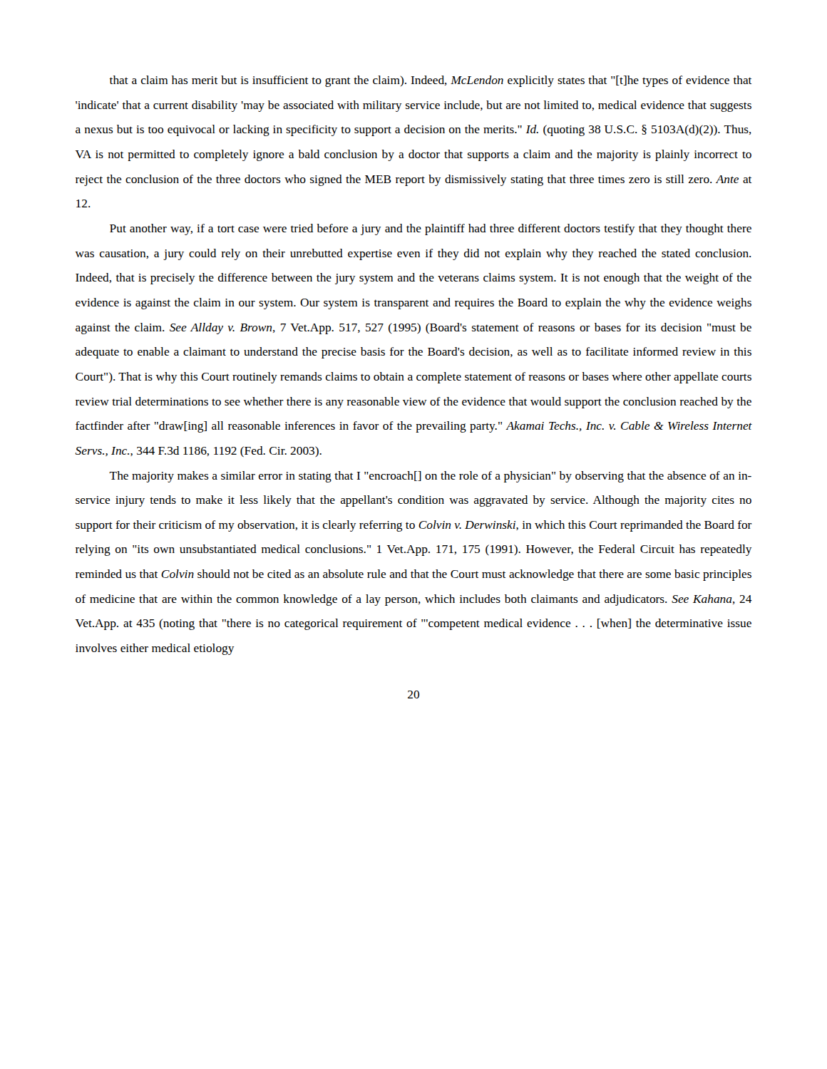that a claim has merit but is insufficient to grant the claim). Indeed, McLendon explicitly states that "[t]he types of evidence that 'indicate' that a current disability 'may be associated with military service include, but are not limited to, medical evidence that suggests a nexus but is too equivocal or lacking in specificity to support a decision on the merits." Id. (quoting 38 U.S.C. § 5103A(d)(2)). Thus, VA is not permitted to completely ignore a bald conclusion by a doctor that supports a claim and the majority is plainly incorrect to reject the conclusion of the three doctors who signed the MEB report by dismissively stating that three times zero is still zero. Ante at 12.
Put another way, if a tort case were tried before a jury and the plaintiff had three different doctors testify that they thought there was causation, a jury could rely on their unrebutted expertise even if they did not explain why they reached the stated conclusion. Indeed, that is precisely the difference between the jury system and the veterans claims system. It is not enough that the weight of the evidence is against the claim in our system. Our system is transparent and requires the Board to explain the why the evidence weighs against the claim. See Allday v. Brown, 7 Vet.App. 517, 527 (1995) (Board's statement of reasons or bases for its decision "must be adequate to enable a claimant to understand the precise basis for the Board's decision, as well as to facilitate informed review in this Court"). That is why this Court routinely remands claims to obtain a complete statement of reasons or bases where other appellate courts review trial determinations to see whether there is any reasonable view of the evidence that would support the conclusion reached by the factfinder after "draw[ing] all reasonable inferences in favor of the prevailing party." Akamai Techs., Inc. v. Cable & Wireless Internet Servs., Inc., 344 F.3d 1186, 1192 (Fed. Cir. 2003).
The majority makes a similar error in stating that I "encroach[] on the role of a physician" by observing that the absence of an in-service injury tends to make it less likely that the appellant's condition was aggravated by service. Although the majority cites no support for their criticism of my observation, it is clearly referring to Colvin v. Derwinski, in which this Court reprimanded the Board for relying on "its own unsubstantiated medical conclusions." 1 Vet.App. 171, 175 (1991). However, the Federal Circuit has repeatedly reminded us that Colvin should not be cited as an absolute rule and that the Court must acknowledge that there are some basic principles of medicine that are within the common knowledge of a lay person, which includes both claimants and adjudicators. See Kahana, 24 Vet.App. at 435 (noting that "there is no categorical requirement of "'competent medical evidence . . . [when] the determinative issue involves either medical etiology
20